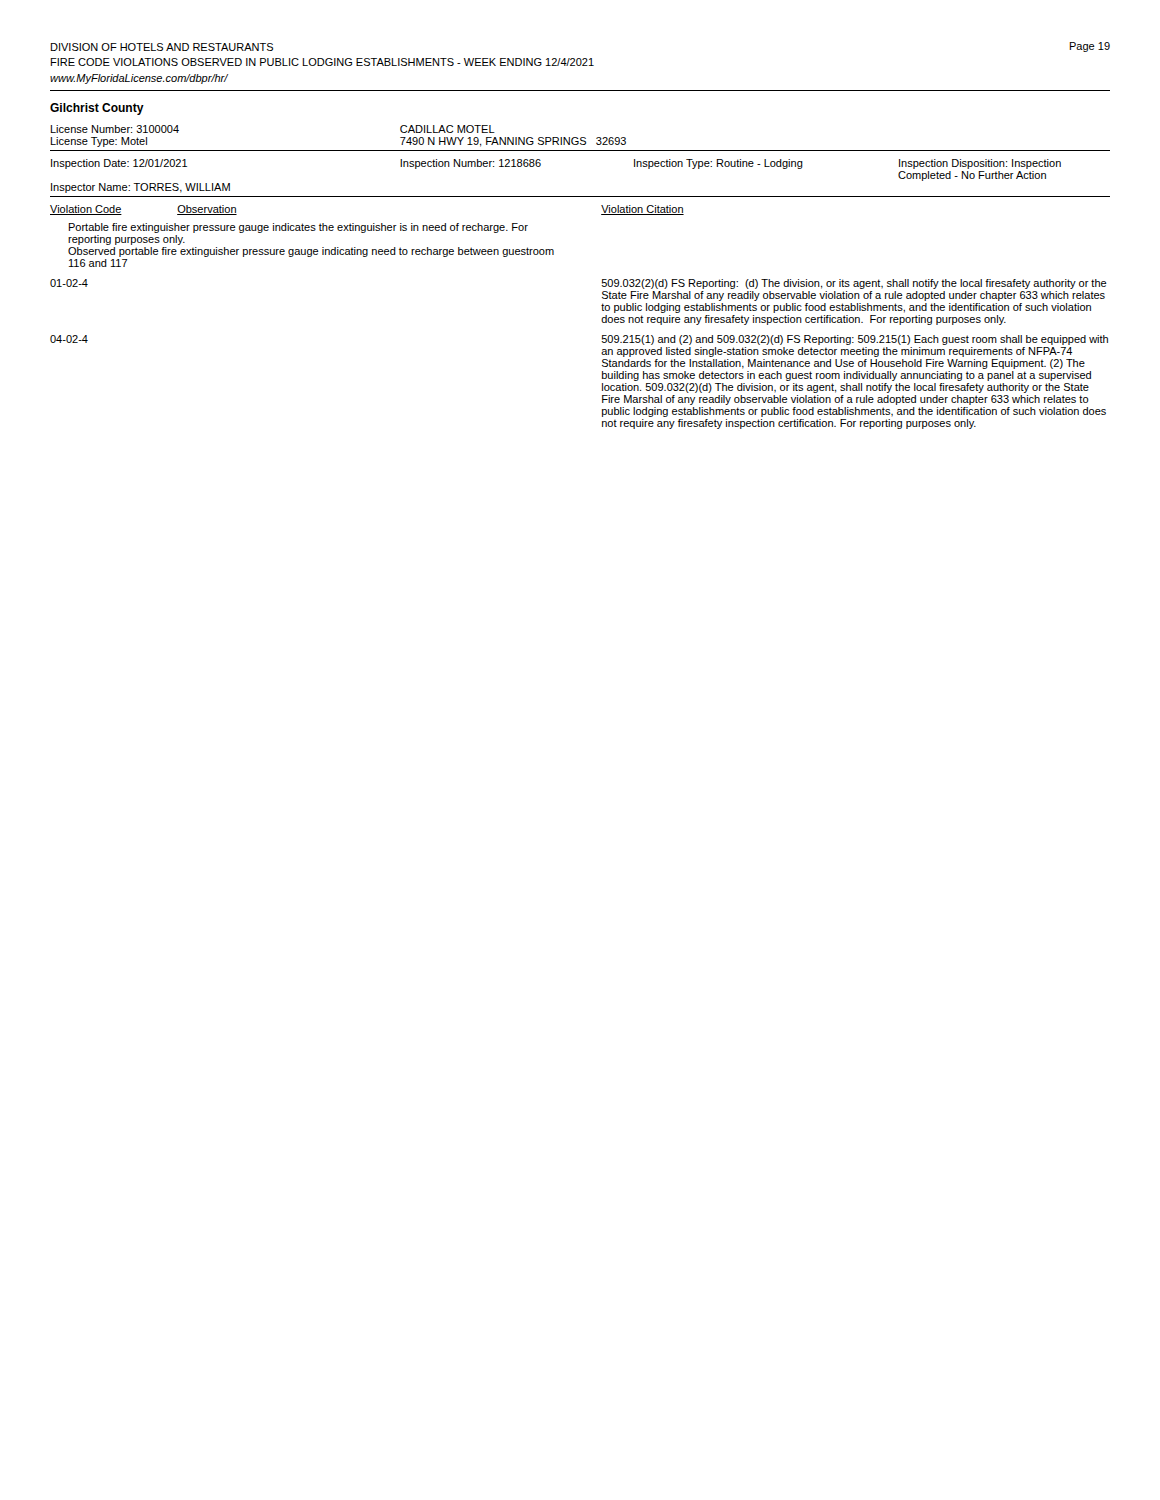Page 19
DIVISION OF HOTELS AND RESTAURANTS
FIRE CODE VIOLATIONS OBSERVED IN PUBLIC LODGING ESTABLISHMENTS - WEEK ENDING 12/4/2021
www.MyFloridaLicense.com/dbpr/hr/
Gilchrist County
| License Number: 3100004 | CADILLAC MOTEL | |
| License Type: Motel | 7490 N HWY 19, FANNING SPRINGS 32693 |
| Inspection Date: 12/01/2021 | Inspection Number: 1218686 | Inspection Type: Routine - Lodging | Inspection Disposition: Inspection Completed - No Further Action |
| Inspector Name: TORRES, WILLIAM | |
| Violation Code | Observation | Violation Citation |
Portable fire extinguisher pressure gauge indicates the extinguisher is in need of recharge. For reporting purposes only.
Observed portable fire extinguisher pressure gauge indicating need to recharge between guestroom 116 and 117
01-02-4
509.032(2)(d) FS Reporting: (d) The division, or its agent, shall notify the local firesafety authority or the State Fire Marshal of any readily observable violation of a rule adopted under chapter 633 which relates to public lodging establishments or public food establishments, and the identification of such violation does not require any firesafety inspection certification. For reporting purposes only.
04-02-4
509.215(1) and (2) and 509.032(2)(d) FS Reporting: 509.215(1) Each guest room shall be equipped with an approved listed single-station smoke detector meeting the minimum requirements of NFPA-74 Standards for the Installation, Maintenance and Use of Household Fire Warning Equipment. (2) The building has smoke detectors in each guest room individually annunciating to a panel at a supervised location. 509.032(2)(d) The division, or its agent, shall notify the local firesafety authority or the State Fire Marshal of any readily observable violation of a rule adopted under chapter 633 which relates to public lodging establishments or public food establishments, and the identification of such violation does not require any firesafety inspection certification. For reporting purposes only.